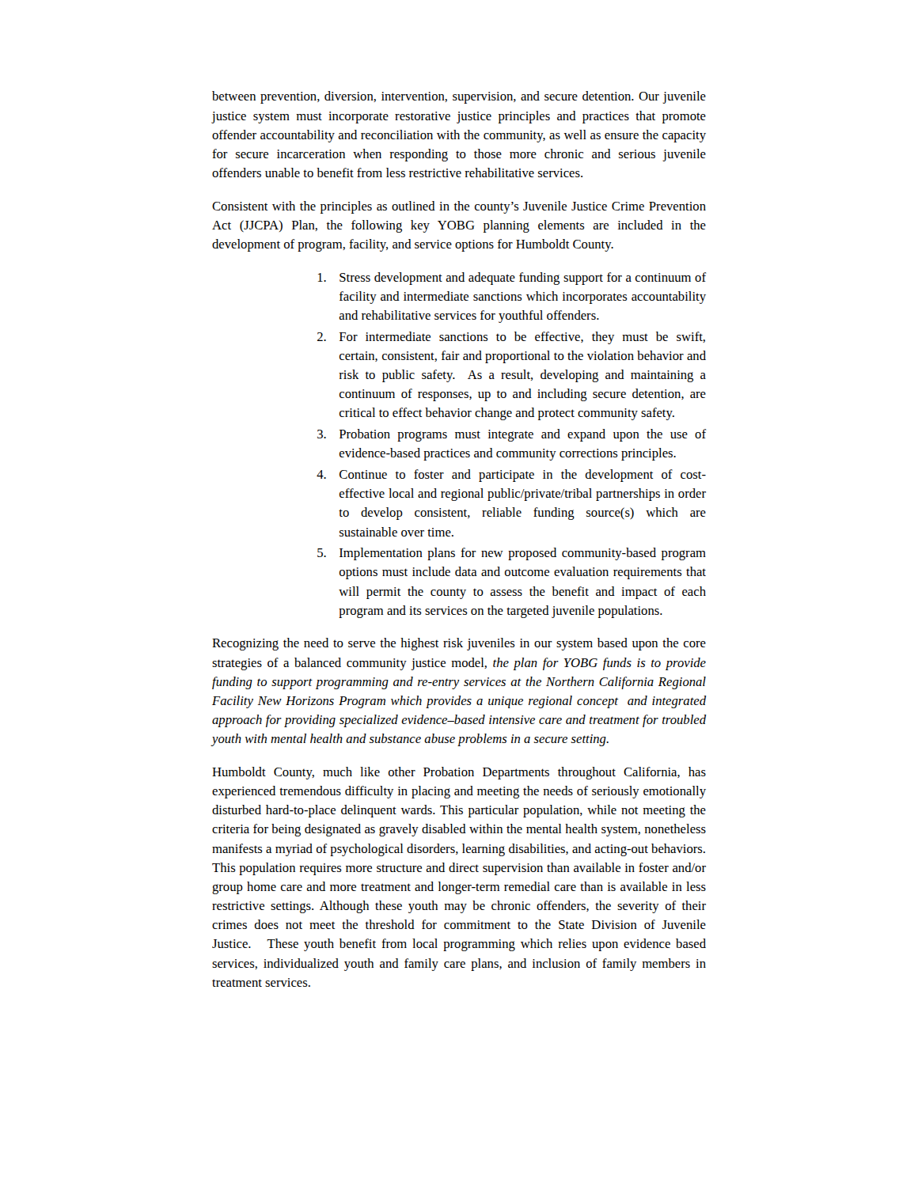between prevention, diversion, intervention, supervision, and secure detention. Our juvenile justice system must incorporate restorative justice principles and practices that promote offender accountability and reconciliation with the community, as well as ensure the capacity for secure incarceration when responding to those more chronic and serious juvenile offenders unable to benefit from less restrictive rehabilitative services.
Consistent with the principles as outlined in the county’s Juvenile Justice Crime Prevention Act (JJCPA) Plan, the following key YOBG planning elements are included in the development of program, facility, and service options for Humboldt County.
Stress development and adequate funding support for a continuum of facility and intermediate sanctions which incorporates accountability and rehabilitative services for youthful offenders.
For intermediate sanctions to be effective, they must be swift, certain, consistent, fair and proportional to the violation behavior and risk to public safety. As a result, developing and maintaining a continuum of responses, up to and including secure detention, are critical to effect behavior change and protect community safety.
Probation programs must integrate and expand upon the use of evidence-based practices and community corrections principles.
Continue to foster and participate in the development of cost-effective local and regional public/private/tribal partnerships in order to develop consistent, reliable funding source(s) which are sustainable over time.
Implementation plans for new proposed community-based program options must include data and outcome evaluation requirements that will permit the county to assess the benefit and impact of each program and its services on the targeted juvenile populations.
Recognizing the need to serve the highest risk juveniles in our system based upon the core strategies of a balanced community justice model, the plan for YOBG funds is to provide funding to support programming and re-entry services at the Northern California Regional Facility New Horizons Program which provides a unique regional concept and integrated approach for providing specialized evidence–based intensive care and treatment for troubled youth with mental health and substance abuse problems in a secure setting.
Humboldt County, much like other Probation Departments throughout California, has experienced tremendous difficulty in placing and meeting the needs of seriously emotionally disturbed hard-to-place delinquent wards. This particular population, while not meeting the criteria for being designated as gravely disabled within the mental health system, nonetheless manifests a myriad of psychological disorders, learning disabilities, and acting-out behaviors. This population requires more structure and direct supervision than available in foster and/or group home care and more treatment and longer-term remedial care than is available in less restrictive settings. Although these youth may be chronic offenders, the severity of their crimes does not meet the threshold for commitment to the State Division of Juvenile Justice. These youth benefit from local programming which relies upon evidence based services, individualized youth and family care plans, and inclusion of family members in treatment services.